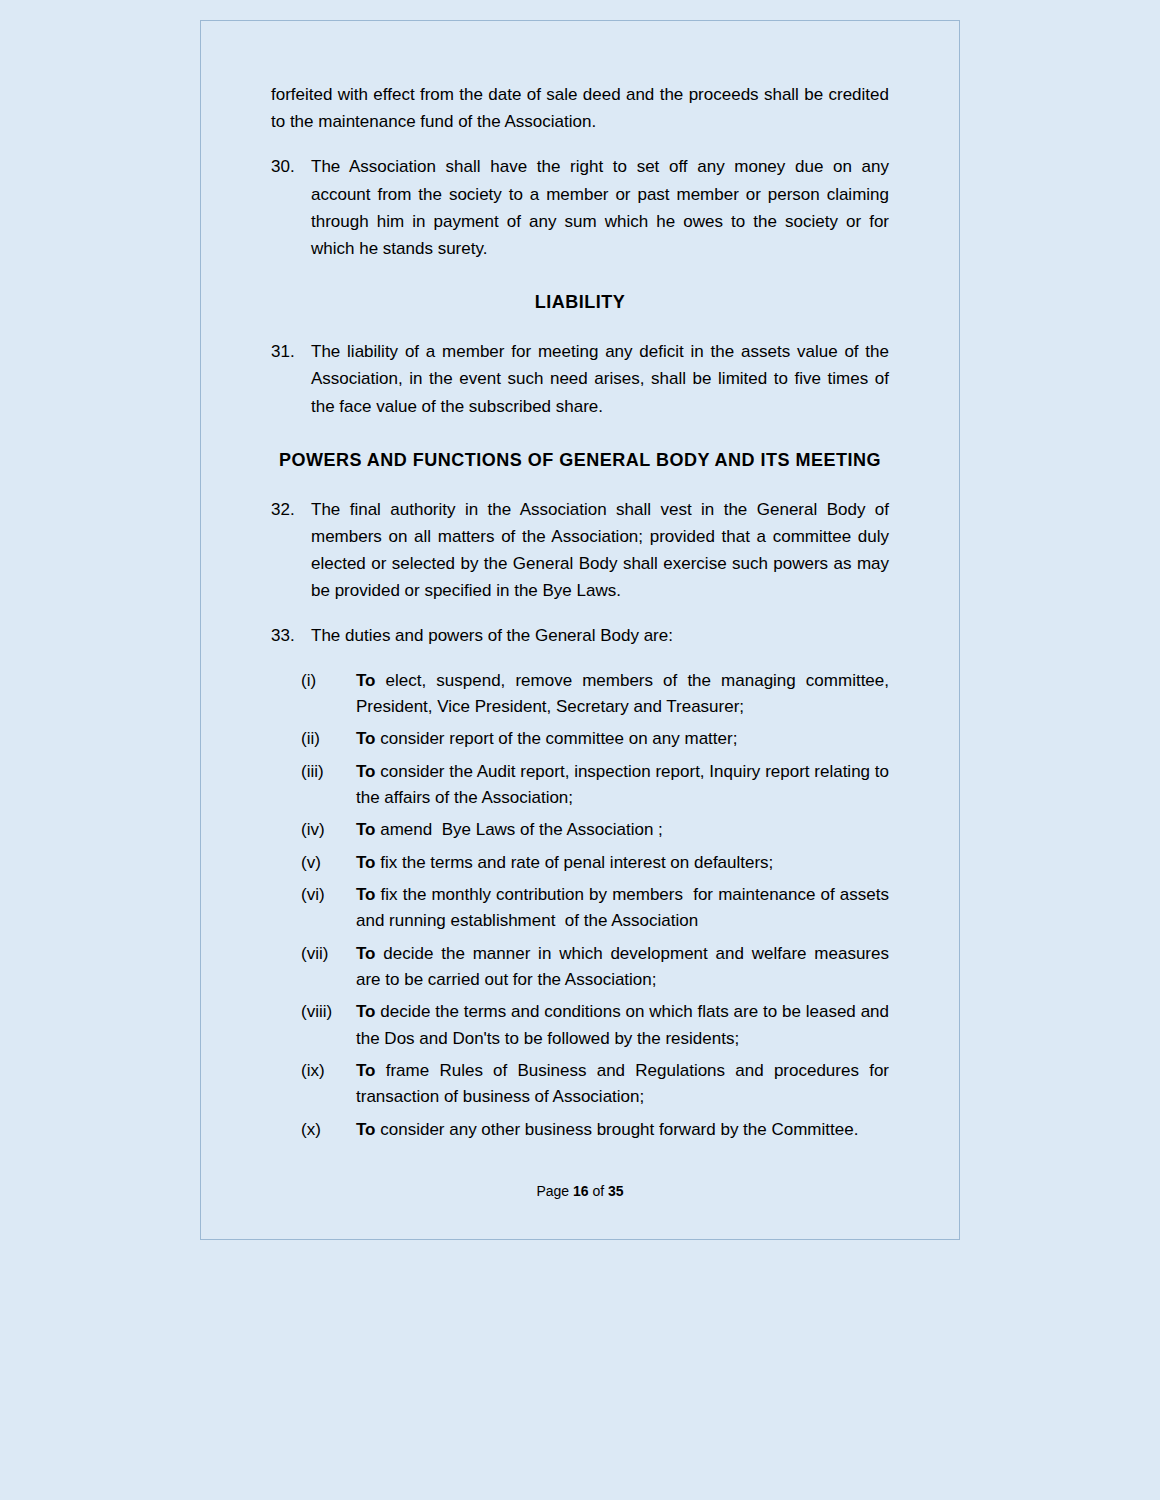forfeited with effect from the date of sale deed and the proceeds shall be credited to the maintenance fund of the Association.
30.
The Association shall have the right to set off any money due on any account from the society to a member or past member or person claiming through him in payment of any sum which he owes to the society or for which he stands surety.
LIABILITY
31.
The liability of a member for meeting any deficit in the assets value of the Association, in the event such need arises, shall be limited to five times of the face value of the subscribed share.
POWERS AND FUNCTIONS OF GENERAL BODY AND ITS MEETING
32.
The final authority in the Association shall vest in the General Body of members on all matters of the Association; provided that a committee duly elected or selected by the General Body shall exercise such powers as may be provided or specified in the Bye Laws.
33.
The duties and powers of the General Body are:
(i) To elect, suspend, remove members of the managing committee, President, Vice President, Secretary and Treasurer;
(ii) To consider report of the committee on any matter;
(iii) To consider the Audit report, inspection report, Inquiry report relating to the affairs of the Association;
(iv) To amend Bye Laws of the Association ;
(v) To fix the terms and rate of penal interest on defaulters;
(vi) To fix the monthly contribution by members for maintenance of assets and running establishment of the Association
(vii) To decide the manner in which development and welfare measures are to be carried out for the Association;
(viii) To decide the terms and conditions on which flats are to be leased and the Dos and Don'ts to be followed by the residents;
(ix) To frame Rules of Business and Regulations and procedures for transaction of business of Association;
(x) To consider any other business brought forward by the Committee.
Page 16 of 35